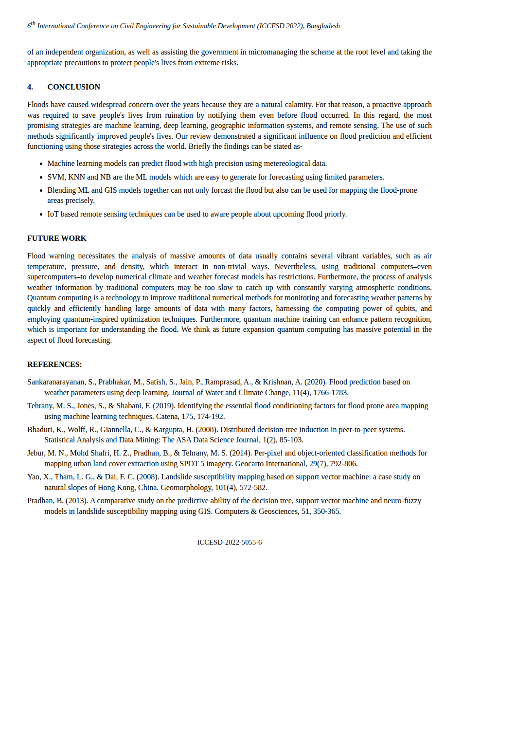6th International Conference on Civil Engineering for Sustainable Development (ICCESD 2022), Bangladesh
of an independent organization, as well as assisting the government in micromanaging the scheme at the root level and taking the appropriate precautions to protect people's lives from extreme risks.
4. Conclusion
Floods have caused widespread concern over the years because they are a natural calamity. For that reason, a proactive approach was required to save people's lives from ruination by notifying them even before flood occurred. In this regard, the most promising strategies are machine learning, deep learning, geographic information systems, and remote sensing. The use of such methods significantly improved people's lives. Our review demonstrated a significant influence on flood prediction and efficient functioning using those strategies across the world. Briefly the findings can be stated as-
Machine learning models can predict flood with high precision using metereological data.
SVM, KNN and NB are the ML models which are easy to generate for forecasting using limited parameters.
Blending ML and GIS models together can not only forcast the flood but also can be used for mapping the flood-prone areas precisely.
IoT based remote sensing techniques can be used to aware people about upcoming flood priorly.
Future Work
Flood warning necessitates the analysis of massive amounts of data usually contains several vibrant variables, such as air temperature, pressure, and density, which interact in non-trivial ways. Nevertheless, using traditional computers–even supercomputers–to develop numerical climate and weather forecast models has restrictions. Furthermore, the process of analysis weather information by traditional computers may be too slow to catch up with constantly varying atmospheric conditions. Quantum computing is a technology to improve traditional numerical methods for monitoring and forecasting weather patterns by quickly and efficiently handling large amounts of data with many factors, harnessing the computing power of qubits, and employing quantum-inspired optimization techniques. Furthermore, quantum machine training can enhance pattern recognition, which is important for understanding the flood. We think as future expansion quantum computing has massive potential in the aspect of flood forecasting.
References:
Sankaranarayanan, S., Prabhakar, M., Satish, S., Jain, P., Ramprasad, A., & Krishnan, A. (2020). Flood prediction based on weather parameters using deep learning. Journal of Water and Climate Change, 11(4), 1766-1783.
Tehrany, M. S., Jones, S., & Shabani, F. (2019). Identifying the essential flood conditioning factors for flood prone area mapping using machine learning techniques. Catena, 175, 174-192.
Bhaduri, K., Wolff, R., Giannella, C., & Kargupta, H. (2008). Distributed decision-tree induction in peer-to-peer systems. Statistical Analysis and Data Mining: The ASA Data Science Journal, 1(2), 85-103.
Jebur, M. N., Mohd Shafri, H. Z., Pradhan, B., & Tehrany, M. S. (2014). Per-pixel and object-oriented classification methods for mapping urban land cover extraction using SPOT 5 imagery. Geocarto International, 29(7), 792-806.
Yao, X., Tham, L. G., & Dai, F. C. (2008). Landslide susceptibility mapping based on support vector machine: a case study on natural slopes of Hong Kong, China. Geomorphology, 101(4), 572-582.
Pradhan, B. (2013). A comparative study on the predictive ability of the decision tree, support vector machine and neuro-fuzzy models in landslide susceptibility mapping using GIS. Computers & Geosciences, 51, 350-365.
ICCESD-2022-5055-6